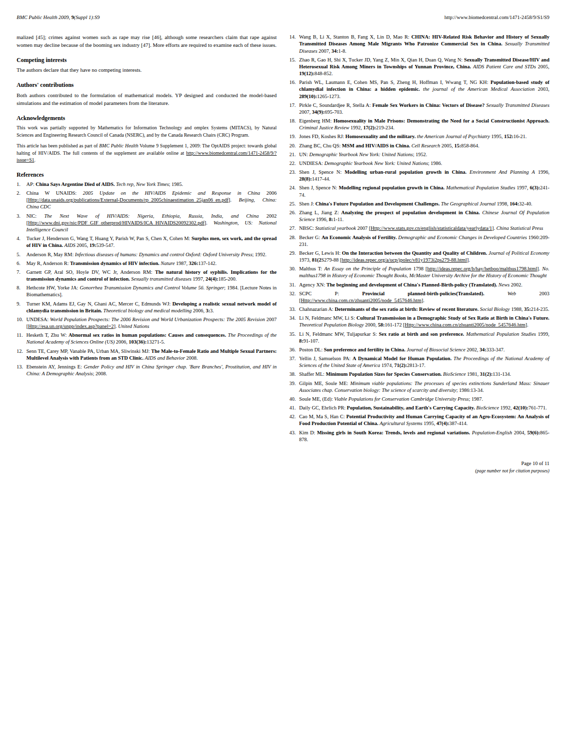BMC Public Health 2009, 9(Suppl 1):S9
http://www.biomedcentral.com/1471-2458/9/S1/S9
malized [45]; crimes against women such as rape may rise [46], although some researchers claim that rape against women may decline because of the booming sex industry [47]. More efforts are required to examine each of these issues.
Competing interests
The authors declare that they have no competing interests.
Authors' contributions
Both authors contributed to the formulation of mathematical models. YP designed and conducted the model-based simulations and the estimation of model parameters from the literature.
Acknowledgements
This work was partially supported by Mathematics for Information Technology and omplex Systems (MITACS), by Natural Sciences and Engineering Research Council of Canada (NSERC), and by the Canada Research Chairs (CRC) Program.
This article has been published as part of BMC Public Health Volume 9 Supplement 1, 2009: The OptAIDS project: towards global halting of HIV/AIDS. The full contents of the supplement are available online at http://www.biomedcentral.com/1471-2458/9/?issue=S1.
References
AP: China Says Argentine Died of AIDS. Tech rep, New York Times; 1985.
China W UNAIDS: 2005 Update on the HIV/AIDS Epidemic and Response in China 2006 [Http://data.unaids.org/publications/External-Documents/rp_2005chinaestimation_25jan06_en.pdf]. Beijing, China: China CDC
NIC: The Next Wave of HIV/AIDS: Nigeria, Ethiopia, Russia, India, and China 2002 [Http://www.dni.gov/nic/PDF_GIF_otherprod/HIVAIDS/ICA_HIVAIDS20092302.pdf]. Washington, US: National Intelligence Council
Tucker J, Henderson G, Wang T, Huang Y, Parish W, Pan S, Chen X, Cohen M: Surplus men, sex work, and the spread of HIV in China. AIDS 2005, 19: 539-547.
Anderson R, May RM: Infectious diseases of humans: Dynamics and control Oxford: Oxford University Press; 1992.
May R, Anderson R: Transmission dynamics of HIV infection. Nature 1987, 326: 137-142.
Garnett GP, Aral SO, Hoyle DV, WC Jr, Anderson RM: The natural history of syphilis. Implications for the transmission dynamics and control of infection. Sexually transmitted diseases 1997, 24(4): 185-200.
Hethcote HW, Yorke JA: Gonorrhea Transmission Dynamics and Control Volume 56. Springer; 1984. [Lecture Notes in Biomathematics].
Turner KM, Adams EJ, Gay N, Ghani AC, Mercer C, Edmunds WJ: Developing a realistic sexual network model of chlamydia transmission in Britain. Theoretical biology and medical modelling 2006, 3: 3.
UNDESA: World Population Prospects: The 2006 Revision and World Urbanization Prospects: The 2005 Revision 2007 [Http://esa.un.org/unpp/index.asp?panel=2]. United Nations
Hesketh T, Zhu W: Abnormal sex ratios in human populations: Causes and consequences. The Proceedings of the National Academy of Sciences Online (US) 2006, 103(36): 13271-5.
Senn TE, Carey MP, Vanable PA, Urban MA, Sliwinski MJ: The Male-to-Female Ratio and Multiple Sexual Partners: Multilevel Analysis with Patients from an STD Clinic. AIDS and Behavior 2008.
Ebenstein AY, Jennings E: Gender Policy and HIV in China Springer chap. 'Bare Branches', Prostitution, and HIV in China: A Demographic Analysis; 2008.
Wang B, Li X, Stanton B, Fang X, Lin D, Mao R: CHINA: HIV-Related Risk Behavior and History of Sexually Transmitted Diseases Among Male Migrants Who Patronize Commercial Sex in China. Sexually Transmitted Diseases 2007, 34: 1-8.
Zhao R, Gao H, Shi X, Tucker JD, Yang Z, Min X, Qian H, Duan Q, Wang N: Sexually Transmitted Disease/HIV and Heterosexual Risk Among Miners in Townships of Yunnan Province, China. AIDS Patient Care and STDs 2005, 19(12): 848-852.
Parish WL, Laumann E, Cohen MS, Pan S, Zheng H, Hoffman I, Wwang T, NG KH: Population-based study of chlamydial infection in China: a hidden epidemic. the journal of the American Medical Association 2003, 289(10): 1265-1273.
Pirkle C, Soundardjee R, Stella A: Female Sex Workers in China: Vectors of Disease? Sexually Transmitted Diseases 2007, 34(9): 695-703.
Eigenberg HM: Homosexuality in Male Prisons: Demonstrating the Need for a Social Constructionist Approach. Criminal Justice Review 1992, 17(2): 219-234.
Jones FD, Koshes RJ: Homosexuality and the military. the American Journal of Psychiatry 1995, 152: 16-21.
Zhang BC, Chu QS: MSM and HIV/AIDS in China. Cell Research 2005, 15: 858-864.
UN: Demographic Yearbook New York: United Nations; 1952.
UNDIESA: Demographic Yearbook New York: United Nations; 1986.
Shen J, Spence N: Modelling urban-rural population growth in China. Environment And Planning A 1996, 28(8): 1417-44.
Shen J, Spence N: Modelling regional population growth in China. Mathematical Population Studies 1997, 6(3): 241-74.
Shen J: China's Future Population and Development Challenges. The Geographical Journal 1998, 164: 32-40.
Zhang L, Jiang Z: Analyzing the prospect of population development in China. Chinese Journal Of Population Science 1996, 8: 1-11.
NBSC: Statistical yearbook 2007 [Http://www.stats.gov.cn/english/statisticaldata/yearlydata/1]. China Statistical Press
Becker G: An Economic Analysis of Fertility. Demographic and Economic Changes in Developed Countries 1960:209-231.
Becker G, Lewis H: On the Interaction between the Quantity and Quality of Children. Journal of Political Economy 1973, 81(2 S279-88 [http://ideas.repec.org/a/ucp/jpolec/v81y1973i2ps279-88.html].
Malthus T: An Essay on the Principle of Population 1798 [http://ideas.repec.org/b/hay/hetboo/malthus1798.html]. No. malthus1798 in History of Economic Thought Books, McMaster University Archive for the History of Economic Thought
Agency XN: The beginning and development of China's Planned-Birth-policy (Translated). News 2002.
SCPC P: Provincial planned-birth-policies(Translated). Web 2003 [Http://www.china.com.cn/zhuanti2005/node_5457646.htm].
Chahnazarian A: Determinants of the sex ratio at birth: Review of recent literature. Social Biology 1988, 35: 214-235.
Li N, Feldmanc MW, Li S: Cultural Transmission in a Demographic Study of Sex Ratio at Birth in China's Future. Theoretical Population Biology 2000, 58: 161-172 [Http://www.china.com.cn/zhuanti2005/node_5457646.htm].
Li N, Feldmanc MW, Tuljapurkar S: Sex ratio at birth and son preference. Mathematical Population Studies 1999, 8: 91-107.
Poston DL: Son preference and fertility in China. Journal of Biosocial Science 2002, 34: 333-347.
Yellin J, Samuelson PA: A Dynamical Model for Human Population. The Proceedings of the National Academy of Sciences of the United State of America 1974, 71(2): 2813-17.
Shaffer ML: Minimum Population Sizes for Species Conservation. BioScience 1981, 31(2): 131-134.
Gilpin ME, Soule ME: Minimum viable populations: The processes of species extinctions Sunderland Mass: Sinauer Associates chap. Conservation biology: The science of scarcity and diversity; 1986:13-34.
Soule ME, (Ed): Viable Populations for Conservation Cambridge University Press; 1987.
Daily GC, Ehrlich PR: Population, Sustainability, and Earth's Carrying Capacity. BioScience 1992, 42(10): 761-771.
Cao M, Ma S, Han C: Potential Productivity and Human Carrying Capacity of an Agro-Ecosystem: An Analysis of Food Production Potential of China. Agricultural Systems 1995, 47(4): 387-414.
Kim D: Missing girls in South Korea: Trends, levels and regional variations. Population-English 2004, 59(6): 865-878.
Page 10 of 11
(page number not for citation purposes)